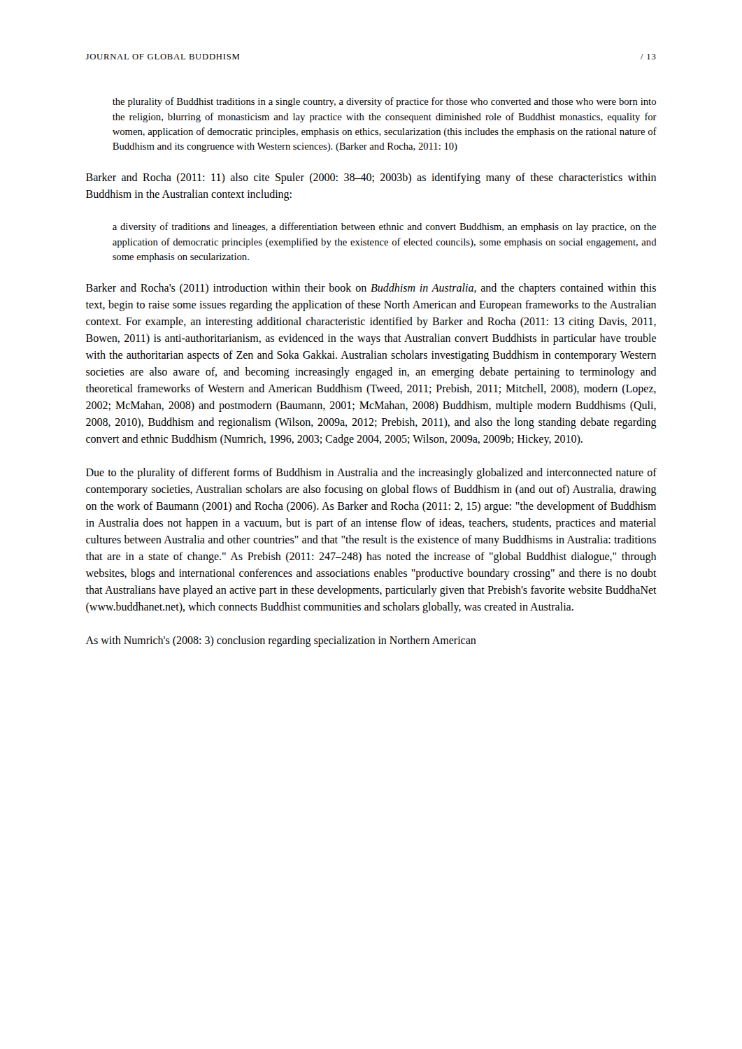Journal of Global Buddhism / 13
the plurality of Buddhist traditions in a single country, a diversity of practice for those who converted and those who were born into the religion, blurring of monasticism and lay practice with the consequent diminished role of Buddhist monastics, equality for women, application of democratic principles, emphasis on ethics, secularization (this includes the emphasis on the rational nature of Buddhism and its congruence with Western sciences). (Barker and Rocha, 2011: 10)
Barker and Rocha (2011: 11) also cite Spuler (2000: 38–40; 2003b) as identifying many of these characteristics within Buddhism in the Australian context including:
a diversity of traditions and lineages, a differentiation between ethnic and convert Buddhism, an emphasis on lay practice, on the application of democratic principles (exemplified by the existence of elected councils), some emphasis on social engagement, and some emphasis on secularization.
Barker and Rocha's (2011) introduction within their book on Buddhism in Australia, and the chapters contained within this text, begin to raise some issues regarding the application of these North American and European frameworks to the Australian context. For example, an interesting additional characteristic identified by Barker and Rocha (2011: 13 citing Davis, 2011, Bowen, 2011) is anti-authoritarianism, as evidenced in the ways that Australian convert Buddhists in particular have trouble with the authoritarian aspects of Zen and Soka Gakkai. Australian scholars investigating Buddhism in contemporary Western societies are also aware of, and becoming increasingly engaged in, an emerging debate pertaining to terminology and theoretical frameworks of Western and American Buddhism (Tweed, 2011; Prebish, 2011; Mitchell, 2008), modern (Lopez, 2002; McMahan, 2008) and postmodern (Baumann, 2001; McMahan, 2008) Buddhism, multiple modern Buddhisms (Quli, 2008, 2010), Buddhism and regionalism (Wilson, 2009a, 2012; Prebish, 2011), and also the long standing debate regarding convert and ethnic Buddhism (Numrich, 1996, 2003; Cadge 2004, 2005; Wilson, 2009a, 2009b; Hickey, 2010).
Due to the plurality of different forms of Buddhism in Australia and the increasingly globalized and interconnected nature of contemporary societies, Australian scholars are also focusing on global flows of Buddhism in (and out of) Australia, drawing on the work of Baumann (2001) and Rocha (2006). As Barker and Rocha (2011: 2, 15) argue: "the development of Buddhism in Australia does not happen in a vacuum, but is part of an intense flow of ideas, teachers, students, practices and material cultures between Australia and other countries" and that "the result is the existence of many Buddhisms in Australia: traditions that are in a state of change." As Prebish (2011: 247–248) has noted the increase of "global Buddhist dialogue," through websites, blogs and international conferences and associations enables "productive boundary crossing" and there is no doubt that Australians have played an active part in these developments, particularly given that Prebish's favorite website BuddhaNet (www.buddhanet.net), which connects Buddhist communities and scholars globally, was created in Australia.
As with Numrich's (2008: 3) conclusion regarding specialization in Northern American